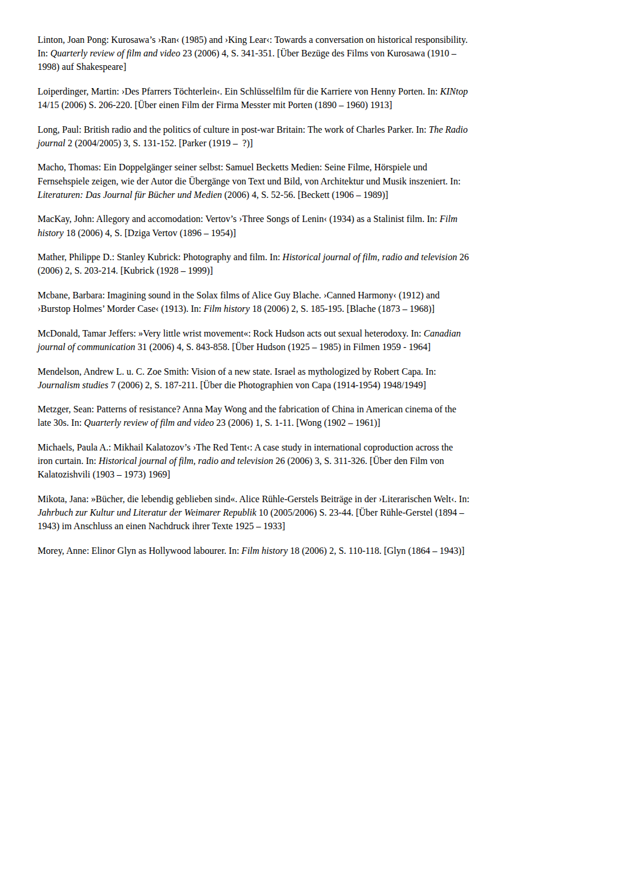Linton, Joan Pong: Kurosawa’s ›Ran‹ (1985) and ›King Lear‹: Towards a conversation on historical responsibility. In: Quarterly review of film and video 23 (2006) 4, S. 341-351. [Über Bezüge des Films von Kurosawa (1910 – 1998) auf Shakespeare]
Loiperdinger, Martin: ›Des Pfarrers Töchterlein‹. Ein Schlüsselfilm für die Karriere von Henny Porten. In: KINtop 14/15 (2006) S. 206-220. [Über einen Film der Firma Messter mit Porten (1890 – 1960) 1913]
Long, Paul: British radio and the politics of culture in post-war Britain: The work of Charles Parker. In: The Radio journal 2 (2004/2005) 3, S. 131-152. [Parker (1919 – ?)]
Macho, Thomas: Ein Doppelgänger seiner selbst: Samuel Becketts Medien: Seine Filme, Hörspiele und Fernsehspiele zeigen, wie der Autor die Übergänge von Text und Bild, von Architektur und Musik inszeniert. In: Literaturen: Das Journal für Bücher und Medien (2006) 4, S. 52-56. [Beckett (1906 – 1989)]
MacKay, John: Allegory and accomodation: Vertov’s ›Three Songs of Lenin‹ (1934) as a Stalinist film. In: Film history 18 (2006) 4, S. [Dziga Vertov (1896 – 1954)]
Mather, Philippe D.: Stanley Kubrick: Photography and film. In: Historical journal of film, radio and television 26 (2006) 2, S. 203-214. [Kubrick (1928 – 1999)]
Mcbane, Barbara: Imagining sound in the Solax films of Alice Guy Blache. ›Canned Harmony‹ (1912) and ›Burstop Holmes’ Morder Case‹ (1913). In: Film history 18 (2006) 2, S. 185-195. [Blache (1873 – 1968)]
McDonald, Tamar Jeffers: »Very little wrist movement«: Rock Hudson acts out sexual heterodoxy. In: Canadian journal of communication 31 (2006) 4, S. 843-858. [Über Hudson (1925 – 1985) in Filmen 1959 - 1964]
Mendelson, Andrew L. u. C. Zoe Smith: Vision of a new state. Israel as mythologized by Robert Capa. In: Journalism studies 7 (2006) 2, S. 187-211. [Über die Photographien von Capa (1914-1954) 1948/1949]
Metzger, Sean: Patterns of resistance? Anna May Wong and the fabrication of China in American cinema of the late 30s. In: Quarterly review of film and video 23 (2006) 1, S. 1-11. [Wong (1902 – 1961)]
Michaels, Paula A.: Mikhail Kalatozov’s ›The Red Tent‹: A case study in international coproduction across the iron curtain. In: Historical journal of film, radio and television 26 (2006) 3, S. 311-326. [Über den Film von Kalatozishvili (1903 – 1973) 1969]
Mikota, Jana: »Bücher, die lebendig geblieben sind«. Alice Rühle-Gerstels Beiträge in der ›Literarischen Welt‹. In: Jahrbuch zur Kultur und Literatur der Weimarer Republik 10 (2005/2006) S. 23-44. [Über Rühle-Gerstel (1894 – 1943) im Anschluss an einen Nachdruck ihrer Texte 1925 – 1933]
Morey, Anne: Elinor Glyn as Hollywood labourer. In: Film history 18 (2006) 2, S. 110-118. [Glyn (1864 – 1943)]